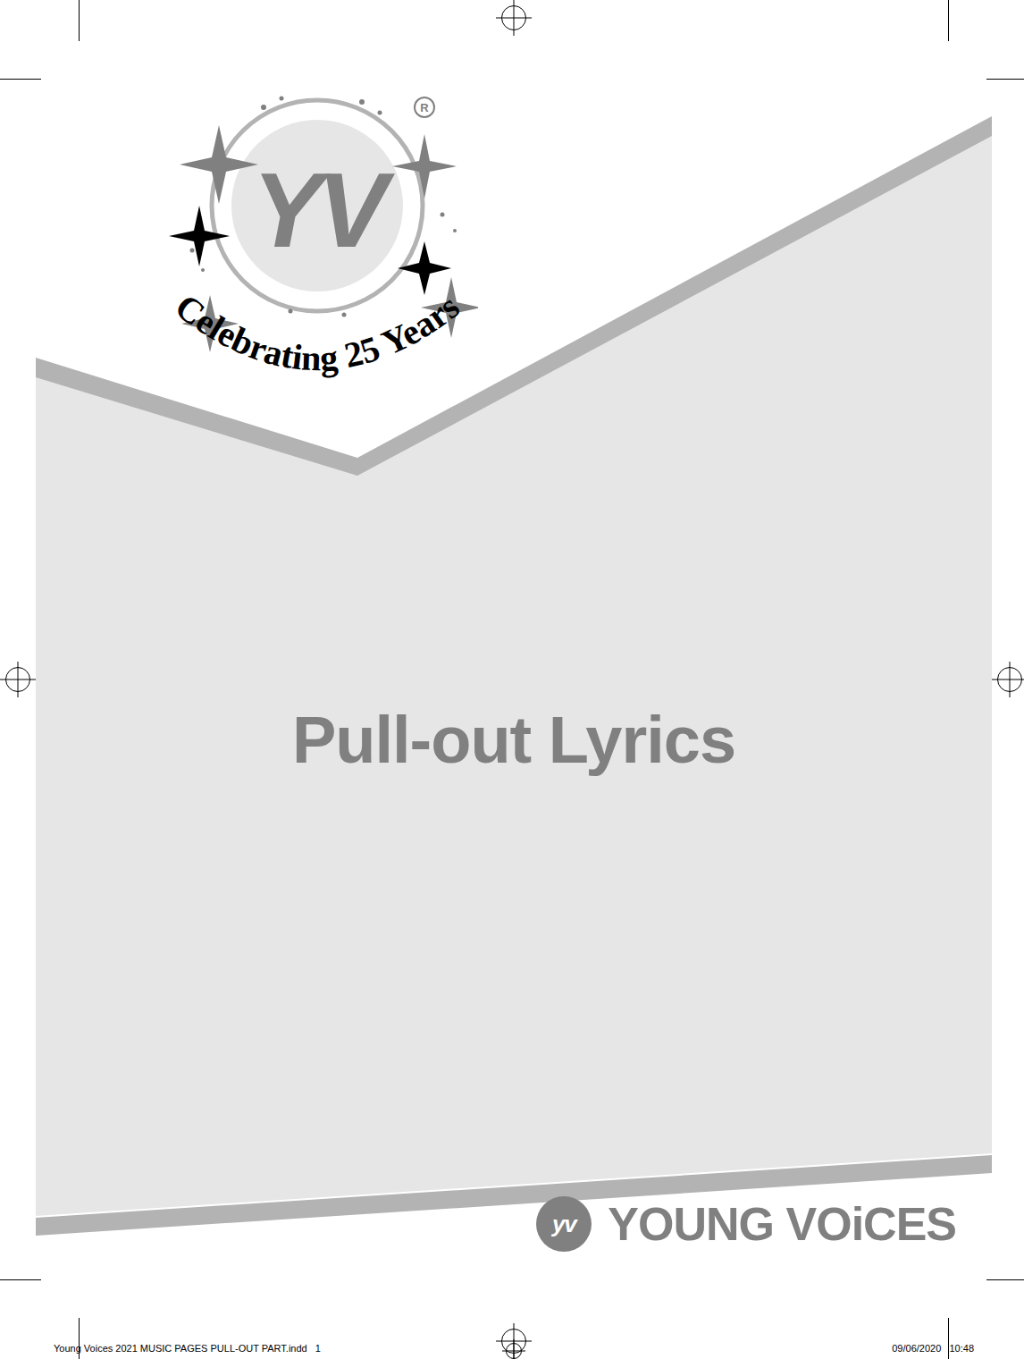YV R Celebrating 25 Years
Pull-out Lyrics
yv
YOUNG VOi CES
Young Voices 2021 MUSIC PAGES PULL-OUT PART.indd 1 09/06/2020 10:48